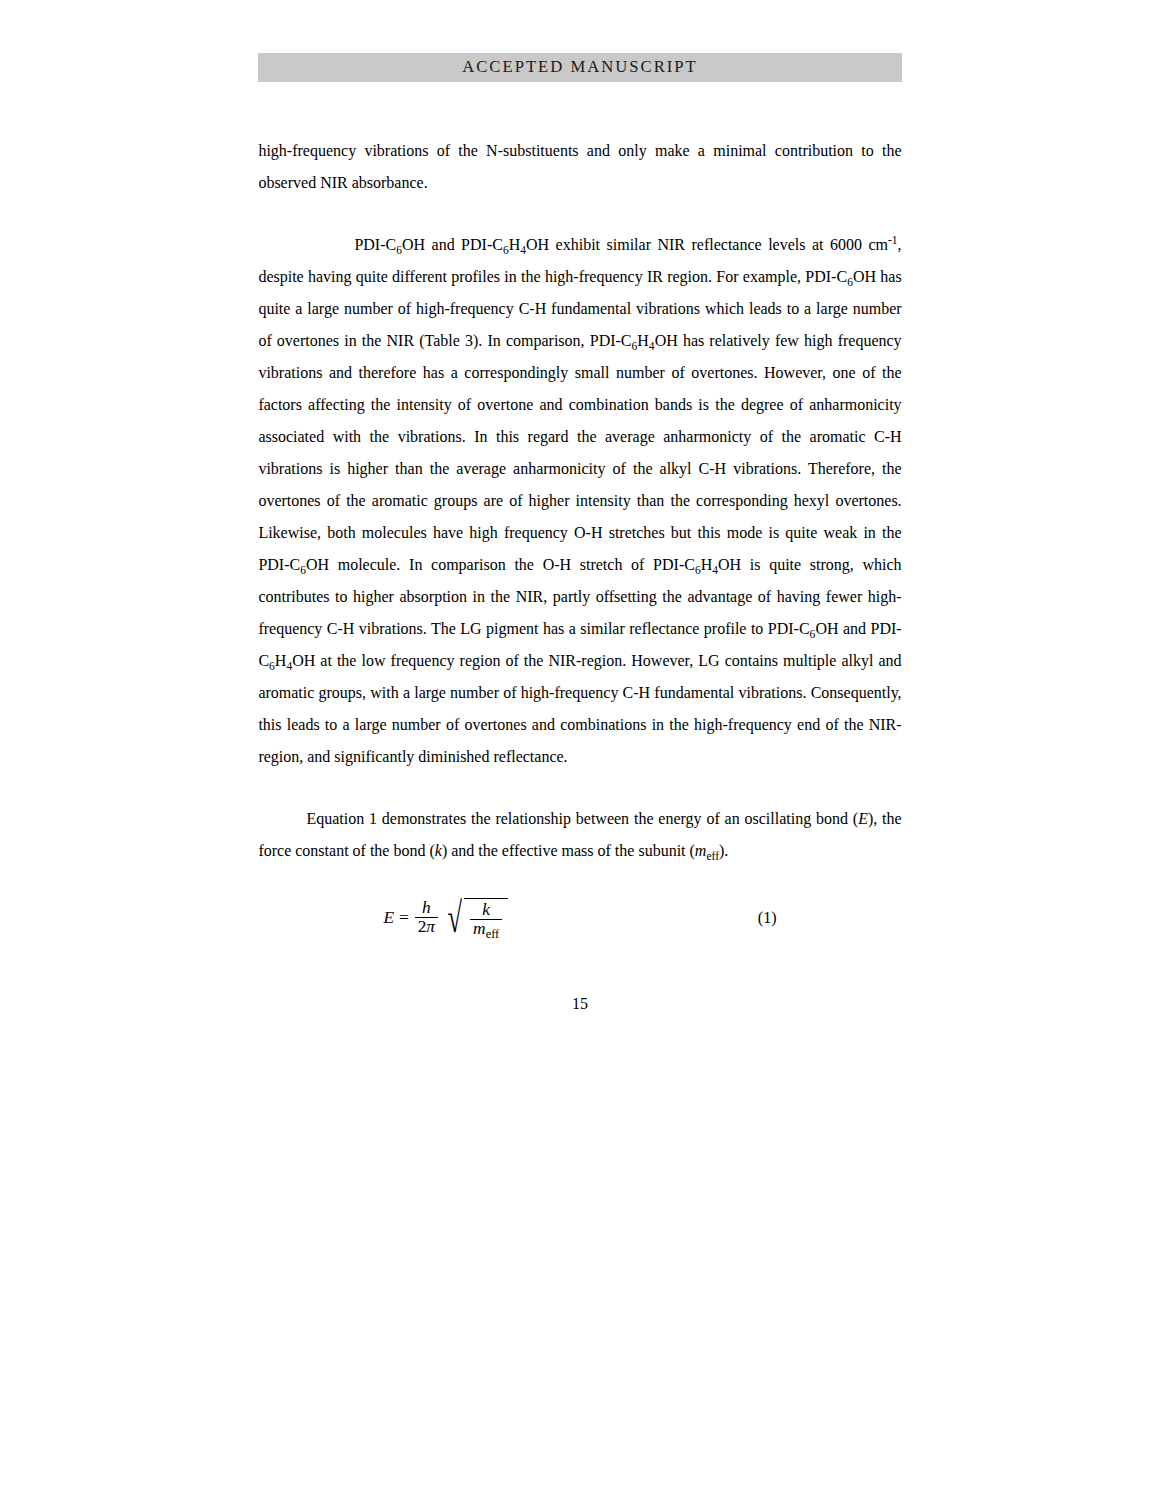ACCEPTED MANUSCRIPT
high-frequency vibrations of the N-substituents and only make a minimal contribution to the observed NIR absorbance.
PDI-C6OH and PDI-C6H4OH exhibit similar NIR reflectance levels at 6000 cm-1, despite having quite different profiles in the high-frequency IR region. For example, PDI-C6OH has quite a large number of high-frequency C-H fundamental vibrations which leads to a large number of overtones in the NIR (Table 3). In comparison, PDI-C6H4OH has relatively few high frequency vibrations and therefore has a correspondingly small number of overtones. However, one of the factors affecting the intensity of overtone and combination bands is the degree of anharmonicity associated with the vibrations. In this regard the average anharmonicty of the aromatic C-H vibrations is higher than the average anharmonicity of the alkyl C-H vibrations. Therefore, the overtones of the aromatic groups are of higher intensity than the corresponding hexyl overtones. Likewise, both molecules have high frequency O-H stretches but this mode is quite weak in the PDI-C6OH molecule. In comparison the O-H stretch of PDI-C6H4OH is quite strong, which contributes to higher absorption in the NIR, partly offsetting the advantage of having fewer high-frequency C-H vibrations. The LG pigment has a similar reflectance profile to PDI-C6OH and PDI-C6H4OH at the low frequency region of the NIR-region. However, LG contains multiple alkyl and aromatic groups, with a large number of high-frequency C-H fundamental vibrations. Consequently, this leads to a large number of overtones and combinations in the high-frequency end of the NIR-region, and significantly diminished reflectance.
Equation 1 demonstrates the relationship between the energy of an oscillating bond (E), the force constant of the bond (k) and the effective mass of the subunit (meff).
E= h 2π √ k meff (1)
15